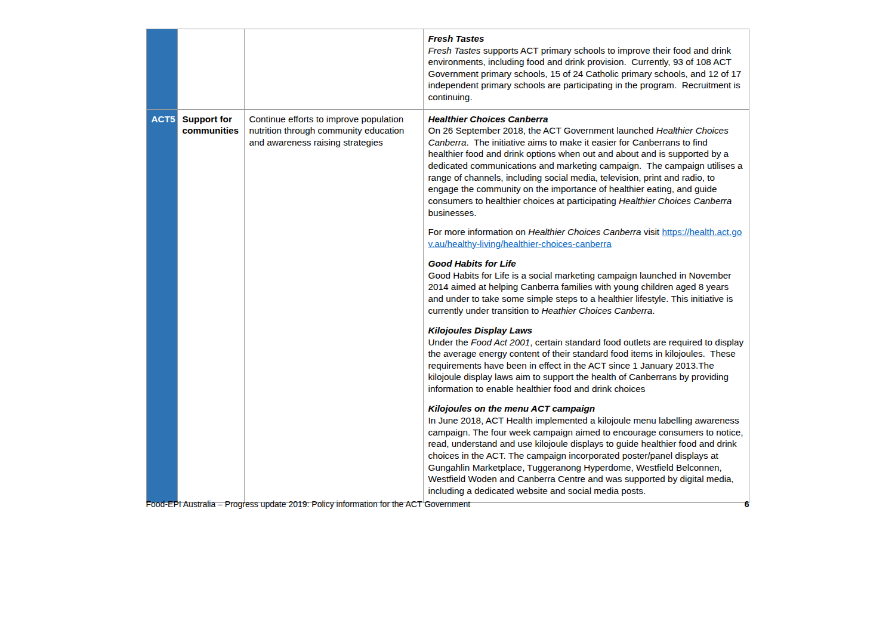| | | | Fresh Tastes Fresh Tastes supports ACT primary schools to improve their food and drink environments, including food and drink provision. Currently, 93 of 108 ACT Government primary schools, 15 of 24 Catholic primary schools, and 12 of 17 independent primary schools are participating in the program. Recruitment is continuing. |
| ACT5 | Support for communities | Continue efforts to improve population nutrition through community education and awareness raising strategies | Healthier Choices Canberra On 26 September 2018, the ACT Government launched Healthier Choices Canberra . The initiative aims to make it easier for Canberrans to find healthier food and drink options when out and about and is supported by a dedicated communications and marketing campaign. The campaign utilises a range of channels, including social media, television, print and radio, to engage the community on the importance of healthier eating, and guide consumers to healthier choices at participating Healthier Choices Canberra businesses. For more information on Healthier Choices Canberra visit https://health.act.gov.au/healthy-living/healthier-choices-canberra Good Habits for Life Good Habits for Life is a social marketing campaign launched in November 2014 aimed at helping Canberra families with young children aged 8 years and under to take some simple steps to a healthier lifestyle. This initiative is currently under transition to Heathier Choices Canberra . Kilojoules Display Laws Under the Food Act 2001 , certain standard food outlets are required to display the average energy content of their standard food items in kilojoules. These requirements have been in effect in the ACT since 1 January 2013.The kilojoule display laws aim to support the health of Canberrans by providing information to enable healthier food and drink choices Kilojoules on the menu ACT campaign In June 2018, ACT Health implemented a kilojoule menu labelling awareness campaign. The four week campaign aimed to encourage consumers to notice, read, understand and use kilojoule displays to guide healthier food and drink choices in the ACT. The campaign incorporated poster/panel displays at Gungahlin Marketplace, Tuggeranong Hyperdome, Westfield Belconnen, Westfield Woden and Canberra Centre and was supported by digital media, including a dedicated website and social media posts. |
Food-EPI Australia – Progress update 2019: Policy information for the ACT Government
6